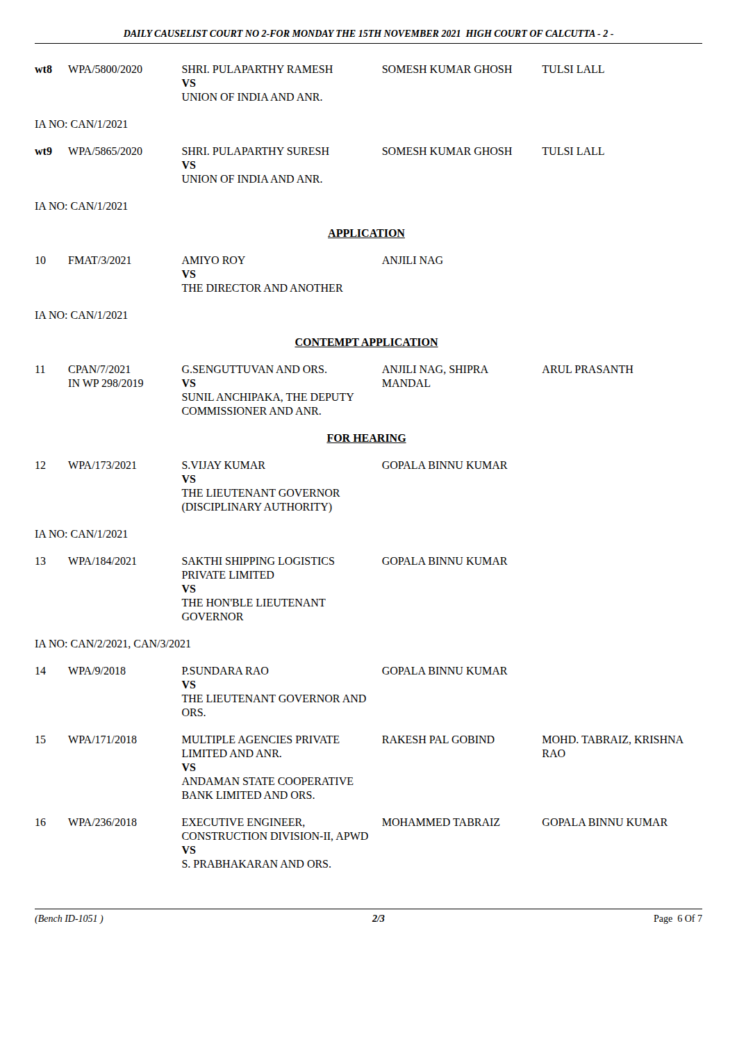DAILY CAUSELIST COURT NO 2-FOR MONDAY THE 15TH NOVEMBER 2021 HIGH COURT OF CALCUTTA - 2 -
| wt8 | WPA/5800/2020 | SHRI. PULAPARTHY RAMESH VS UNION OF INDIA AND ANR. | SOMESH KUMAR GHOSH | TULSI LALL |
| IA NO: CAN/1/2021 |
| wt9 | WPA/5865/2020 | SHRI. PULAPARTHY SURESH VS UNION OF INDIA AND ANR. | SOMESH KUMAR GHOSH | TULSI LALL |
| IA NO: CAN/1/2021 |
| APPLICATION |
| 10 | FMAT/3/2021 | AMIYO ROY VS THE DIRECTOR AND ANOTHER | ANJILI NAG | |
| IA NO: CAN/1/2021 |
| CONTEMPT APPLICATION |
| 11 | CPAN/7/2021 IN WP 298/2019 | G.SENGUTTUVAN AND ORS. VS SUNIL ANCHIPAKA, THE DEPUTY COMMISSIONER AND ANR. | ANJILI NAG, SHIPRA MANDAL | ARUL PRASANTH |
| FOR HEARING |
| 12 | WPA/173/2021 | S.VIJAY KUMAR VS THE LIEUTENANT GOVERNOR (DISCIPLINARY AUTHORITY) | GOPALA BINNU KUMAR | |
| IA NO: CAN/1/2021 |
| 13 | WPA/184/2021 | SAKTHI SHIPPING LOGISTICS PRIVATE LIMITED VS THE HON'BLE LIEUTENANT GOVERNOR | GOPALA BINNU KUMAR | |
| IA NO: CAN/2/2021, CAN/3/2021 |
| 14 | WPA/9/2018 | P.SUNDARA RAO VS THE LIEUTENANT GOVERNOR AND ORS. | GOPALA BINNU KUMAR | |
| 15 | WPA/171/2018 | MULTIPLE AGENCIES PRIVATE LIMITED AND ANR. VS ANDAMAN STATE COOPERATIVE BANK LIMITED AND ORS. | RAKESH PAL GOBIND | MOHD. TABRAIZ, KRISHNA RAO |
| 16 | WPA/236/2018 | EXECUTIVE ENGINEER, CONSTRUCTION DIVISION-II, APWD VS S. PRABHAKARAN AND ORS. | MOHAMMED TABRAIZ | GOPALA BINNU KUMAR |
(Bench ID-1051 )
2/3
Page 6 Of 7